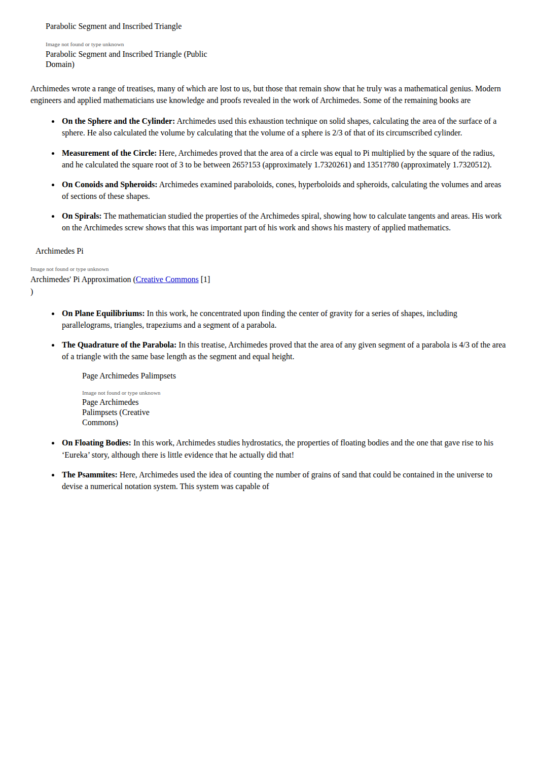Parabolic Segment and Inscribed Triangle
Image not found or type unknown
Parabolic Segment and Inscribed Triangle (Public
Domain)
Archimedes wrote a range of treatises, many of which are lost to us, but those that remain show that he truly was a mathematical genius. Modern engineers and applied mathematicians use knowledge and proofs revealed in the work of Archimedes. Some of the remaining books are
On the Sphere and the Cylinder: Archimedes used this exhaustion technique on solid shapes, calculating the area of the surface of a sphere. He also calculated the volume by calculating that the volume of a sphere is 2/3 of that of its circumscribed cylinder.
Measurement of the Circle: Here, Archimedes proved that the area of a circle was equal to Pi multiplied by the square of the radius, and he calculated the square root of 3 to be between 265?153 (approximately 1.7320261) and 1351?780 (approximately 1.7320512).
On Conoids and Spheroids: Archimedes examined paraboloids, cones, hyperboloids and spheroids, calculating the volumes and areas of sections of these shapes.
On Spirals: The mathematician studied the properties of the Archimedes spiral, showing how to calculate tangents and areas. His work on the Archimedes screw shows that this was important part of his work and shows his mastery of applied mathematics.
Archimedes Pi
Image not found or type unknown
Archimedes' Pi Approximation (Creative Commons [1]
)
On Plane Equilibriums: In this work, he concentrated upon finding the center of gravity for a series of shapes, including parallelograms, triangles, trapeziums and a segment of a parabola.
The Quadrature of the Parabola: In this treatise, Archimedes proved that the area of any given segment of a parabola is 4/3 of the area of a triangle with the same base length as the segment and equal height.
Page Archimedes Palimpsets
Image not found or type unknown
Page Archimedes
Palimpsets (Creative
Commons)
On Floating Bodies: In this work, Archimedes studies hydrostatics, the properties of floating bodies and the one that gave rise to his ‘Eureka’ story, although there is little evidence that he actually did that!
The Psammites: Here, Archimedes used the idea of counting the number of grains of sand that could be contained in the universe to devise a numerical notation system. This system was capable of